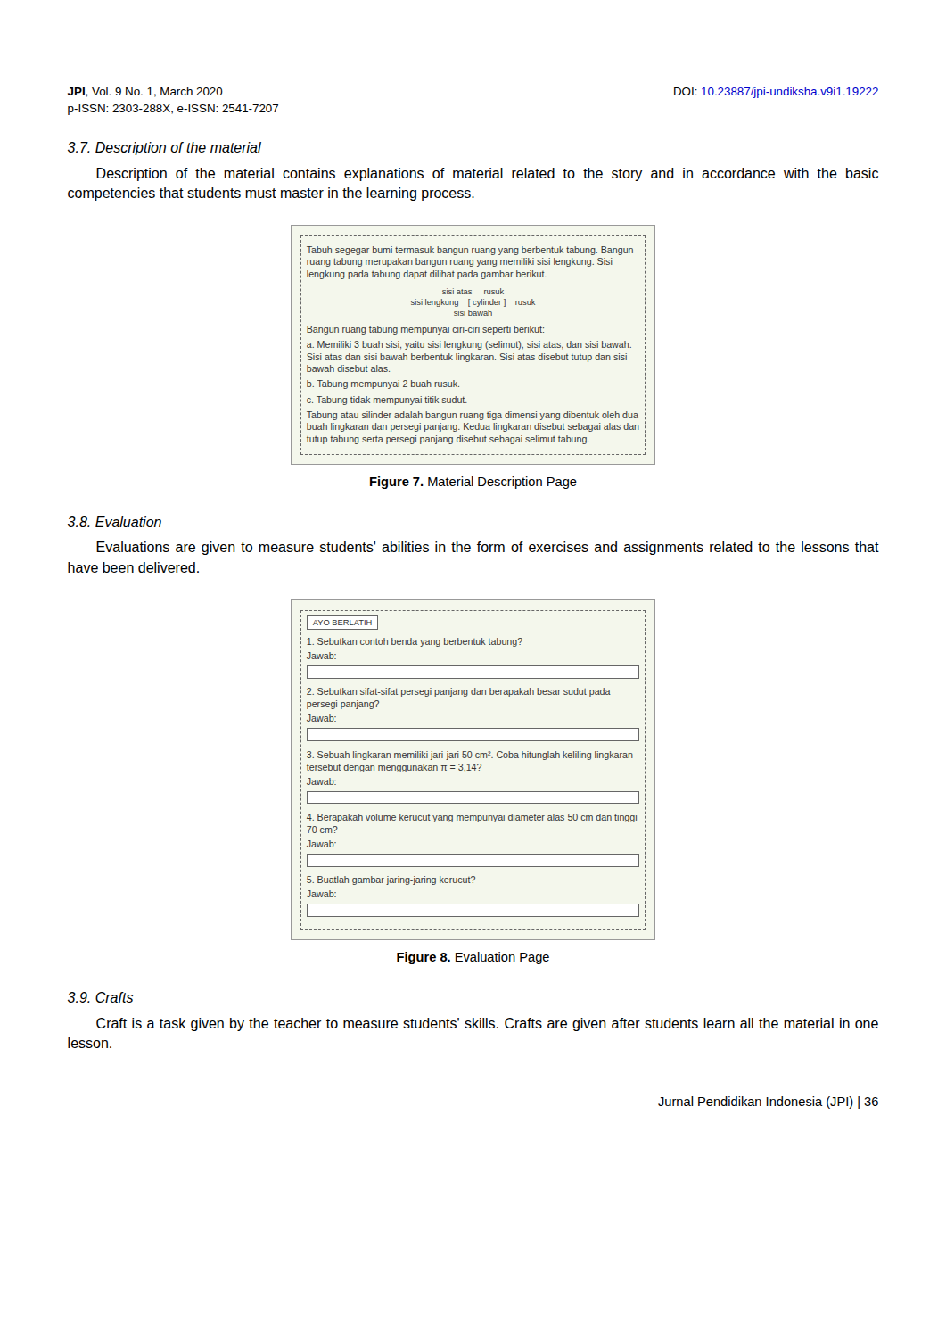JPI, Vol. 9 No. 1, March 2020
p-ISSN: 2303-288X, e-ISSN: 2541-7207
DOI: 10.23887/jpi-undiksha.v9i1.19222
3.7. Description of the material
Description of the material contains explanations of material related to the story and in accordance with the basic competencies that students must master in the learning process.
Tabuh segegar bumi termasuk bangun ruang yang berbentuk tabung. Bangun ruang tabung merupakan bangun ruang yang memiliki sisi lengkung. Sisi lengkung pada tabung dapat dilihat pada gambar berikut.
sisi atas rusuk
sisi lengkung [ cylinder ] rusuk
sisi bawah
Bangun ruang tabung mempunyai ciri-ciri seperti berikut:
a. Memiliki 3 buah sisi, yaitu sisi lengkung (selimut), sisi atas, dan sisi bawah. Sisi atas dan sisi bawah berbentuk lingkaran. Sisi atas disebut tutup dan sisi bawah disebut alas.
b. Tabung mempunyai 2 buah rusuk.
c. Tabung tidak mempunyai titik sudut.
Tabung atau silinder adalah bangun ruang tiga dimensi yang dibentuk oleh dua buah lingkaran dan persegi panjang. Kedua lingkaran disebut sebagai alas dan tutup tabung serta persegi panjang disebut sebagai selimut tabung.
Figure 7. Material Description Page
3.8. Evaluation
Evaluations are given to measure students' abilities in the form of exercises and assignments related to the lessons that have been delivered.
AYO BERLATIH
1. Sebutkan contoh benda yang berbentuk tabung?
Jawab:
2. Sebutkan sifat-sifat persegi panjang dan berapakah besar sudut pada persegi panjang?
Jawab:
3. Sebuah lingkaran memiliki jari-jari 50 cm². Coba hitunglah keliling lingkaran tersebut dengan menggunakan π = 3,14?
Jawab:
4. Berapakah volume kerucut yang mempunyai diameter alas 50 cm dan tinggi 70 cm?
Jawab:
5. Buatlah gambar jaring-jaring kerucut?
Jawab:
Figure 8. Evaluation Page
3.9. Crafts
Craft is a task given by the teacher to measure students' skills. Crafts are given after students learn all the material in one lesson.
Jurnal Pendidikan Indonesia (JPI) | 36